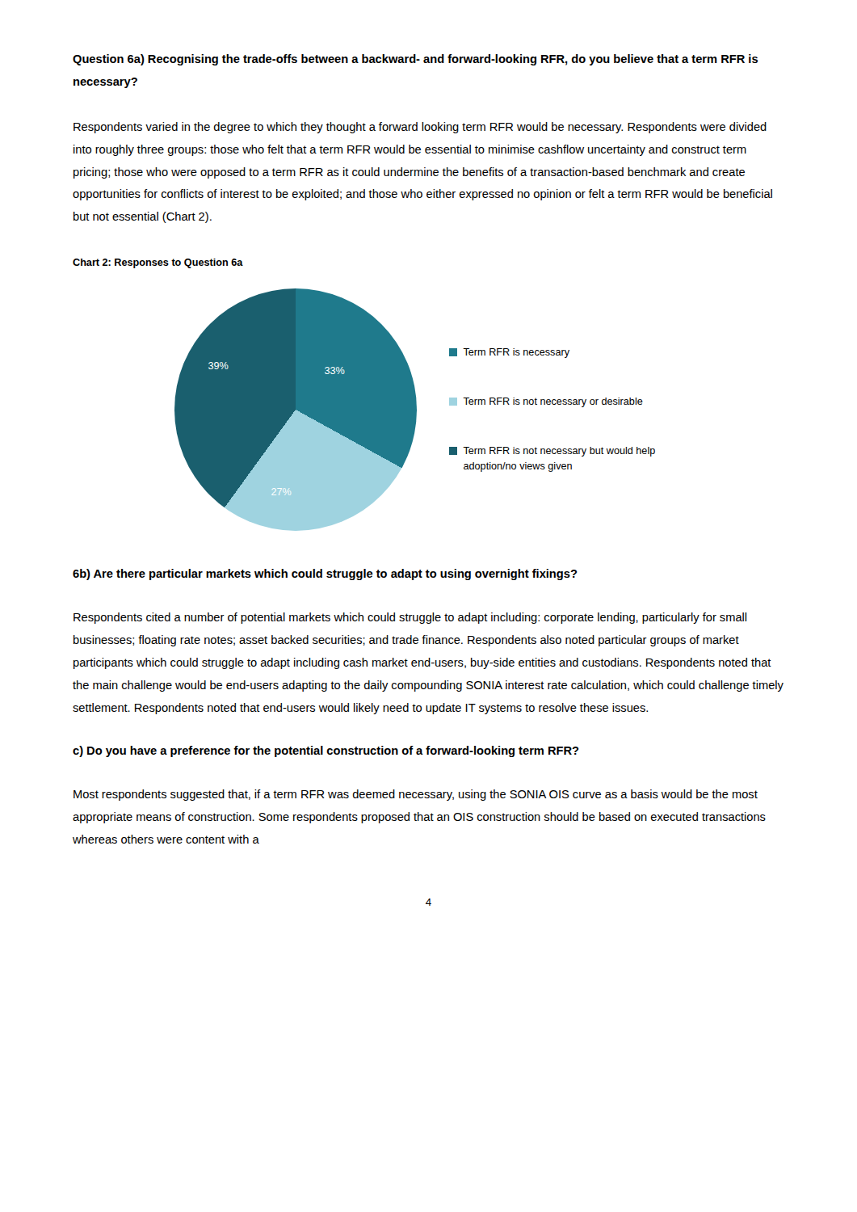Question 6a) Recognising the trade-offs between a backward- and forward-looking RFR, do you believe that a term RFR is necessary?
Respondents varied in the degree to which they thought a forward looking term RFR would be necessary. Respondents were divided into roughly three groups: those who felt that a term RFR would be essential to minimise cashflow uncertainty and construct term pricing; those who were opposed to a term RFR as it could undermine the benefits of a transaction-based benchmark and create opportunities for conflicts of interest to be exploited; and those who either expressed no opinion or felt a term RFR would be beneficial but not essential (Chart 2).
Chart 2: Responses to Question 6a
33% 27% 39%
Term RFR is necessary
Term RFR is not necessary or desirable
Term RFR is not necessary but would help adoption/no views given
6b) Are there particular markets which could struggle to adapt to using overnight fixings?
Respondents cited a number of potential markets which could struggle to adapt including: corporate lending, particularly for small businesses; floating rate notes; asset backed securities; and trade finance. Respondents also noted particular groups of market participants which could struggle to adapt including cash market end-users, buy-side entities and custodians. Respondents noted that the main challenge would be end-users adapting to the daily compounding SONIA interest rate calculation, which could challenge timely settlement. Respondents noted that end-users would likely need to update IT systems to resolve these issues.
c) Do you have a preference for the potential construction of a forward-looking term RFR?
Most respondents suggested that, if a term RFR was deemed necessary, using the SONIA OIS curve as a basis would be the most appropriate means of construction. Some respondents proposed that an OIS construction should be based on executed transactions whereas others were content with a
4